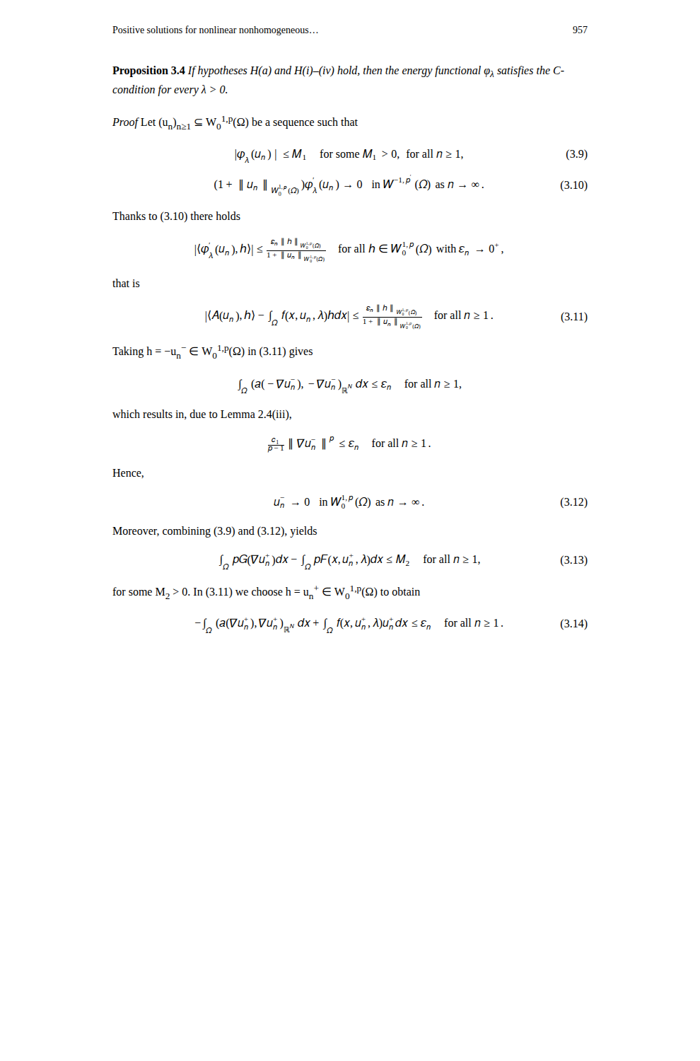Positive solutions for nonlinear nonhomogeneous… 957
Proposition 3.4 If hypotheses H(a) and H(i)–(iv) hold, then the energy functional φλ satisfies the C-condition for every λ > 0.
Proof Let (un)n≥1 ⊆ W01,p(Ω) be a sequence such that
|φλ(un)| ≤M1 for some M1>0, for all n≥1, (3.9)
( 1+∥un∥W01,p(Ω) ) φλ′(un) →0 in W−1,p′(Ω) as n→∞. (3.10)
Thanks to (3.10) there holds
| ⟨φλ′(un),h⟩ | ≤ εn∥h∥W01,p(Ω) 1+∥un∥W01,p(Ω) for all h∈W01,p(Ω) with εn→0+,
that is
| ⟨A(un),h⟩ − ∫Ωf(x,un,λ)hdx | ≤ εn∥h∥W01,p(Ω) 1+∥un∥W01,p(Ω) for all n≥1. (3.11)
Taking h = −un− ∈ W01,p(Ω) in (3.11) gives
∫Ω ( a(−∇un−),−∇un− ) ℝN dx ≤εn for all n≥1,
which results in, due to Lemma 2.4(iii),
c1p−1 ∥∇un−∥ p ≤εn for all n≥1.
Hence,
un−→0 in W01,p(Ω) as n→∞. (3.12)
Moreover, combining (3.9) and (3.12), yields
∫ΩpG (∇un+) dx − ∫ΩpF (x,un+,λ) dx ≤M2 for all n≥1, (3.13)
for some M2 > 0. In (3.11) we choose h = un+ ∈ W01,p(Ω) to obtain
− ∫Ω ( a(∇un+),∇un+ ) ℝN dx + ∫Ωf (x,un+,λ) un+dx ≤εn for all n≥1. (3.14)